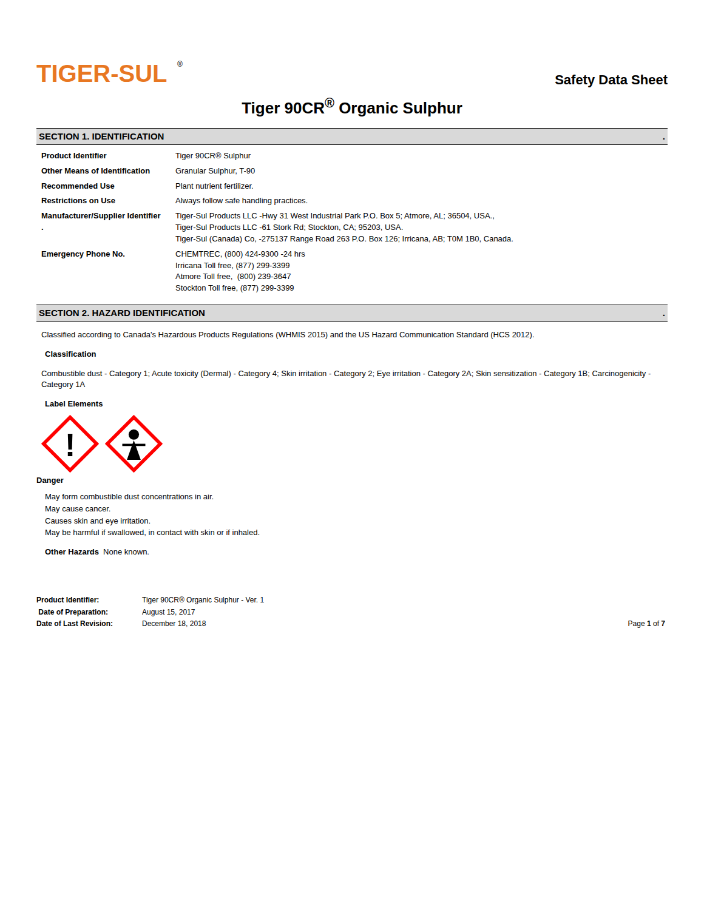Safety Data Sheet
Tiger 90CR® Organic Sulphur
SECTION 1. IDENTIFICATION.
| Product Identifier | Tiger 90CR® Sulphur |
| Other Means of Identification | Granular Sulphur, T-90 |
| Recommended Use | Plant nutrient fertilizer. |
| Restrictions on Use | Always follow safe handling practices. |
| Manufacturer/Supplier Identifier . | Tiger-Sul Products LLC -Hwy 31 West Industrial Park P.O. Box 5; Atmore, AL; 36504, USA., Tiger-Sul Products LLC -61 Stork Rd; Stockton, CA; 95203, USA. Tiger-Sul (Canada) Co, -275137 Range Road 263 P.O. Box 126; Irricana, AB; T0M 1B0, Canada. |
| Emergency Phone No. | CHEMTREC, (800) 424-9300 -24 hrs Irricana Toll free, (877) 299-3399 Atmore Toll free, (800) 239-3647 Stockton Toll free, (877) 299-3399 |
SECTION 2. HAZARD IDENTIFICATION.
Classified according to Canada's Hazardous Products Regulations (WHMIS 2015) and the US Hazard Communication Standard (HCS 2012).
Classification
Combustible dust - Category 1; Acute toxicity (Dermal) - Category 4; Skin irritation - Category 2; Eye irritation - Category 2A; Skin sensitization - Category 1B; Carcinogenicity - Category 1A
Label Elements
Danger
May form combustible dust concentrations in air.
May cause cancer.
Causes skin and eye irritation.
May be harmful if swallowed, in contact with skin or if inhaled.
Other Hazards None known.
| Product Identifier: | Tiger 90CR® Organic Sulphur - Ver. 1 | |
| Date of Preparation: | August 15, 2017 | |
| Date of Last Revision: | December 18, 2018 | Page 1 of 7 |